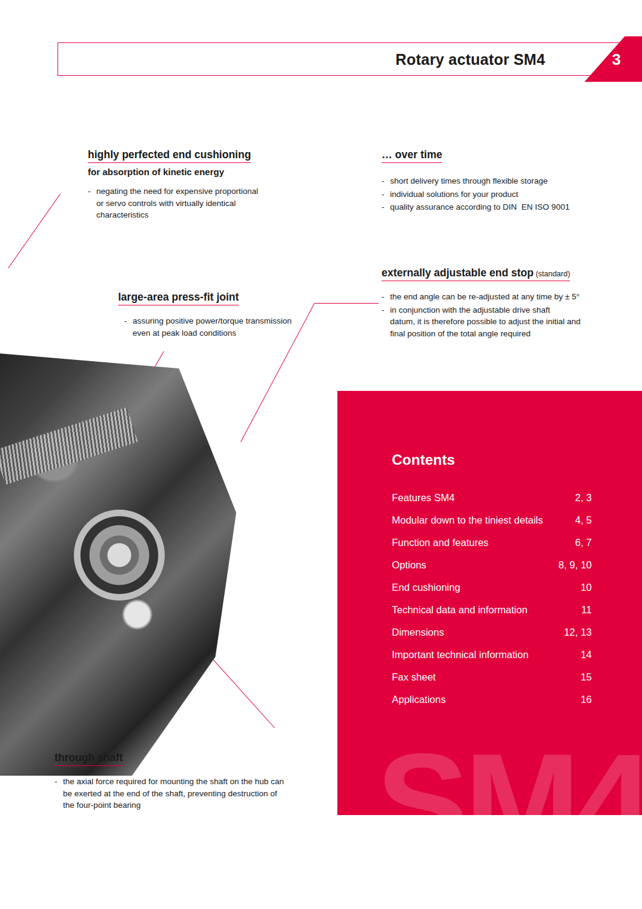Rotary actuator SM4
3
highly perfected end cushioning
for absorption of kinetic energy
negating the need for expensive proportionalor servo controls with virtually identical characteristics
… over time
short delivery times through flexible storage
individual solutions for your product
quality assurance according to DIN EN ISO 9001
large-area press-fit joint
assuring positive power/torque transmissioneven at peak load conditions
externally adjustable end stop (standard)
the end angle can be re-adjusted at any time by ± 5°
in conjunction with the adjustable drive shaftdatum, it is therefore possible to adjust the initial and final position of the total angle required
through shaft
the axial force required for mounting the shaft on the hub canbe exerted at the end of the shaft, preventing destruction of the four-point bearing
Contents
| Features SM4 | 2, 3 |
| Modular down to the tiniest details | 4, 5 |
| Function and features | 6, 7 |
| Options | 8, 9, 10 |
| End cushioning | 10 |
| Technical data and information | 11 |
| Dimensions | 12, 13 |
| Important technical information | 14 |
| Fax sheet | 15 |
| Applications | 16 |
SM4